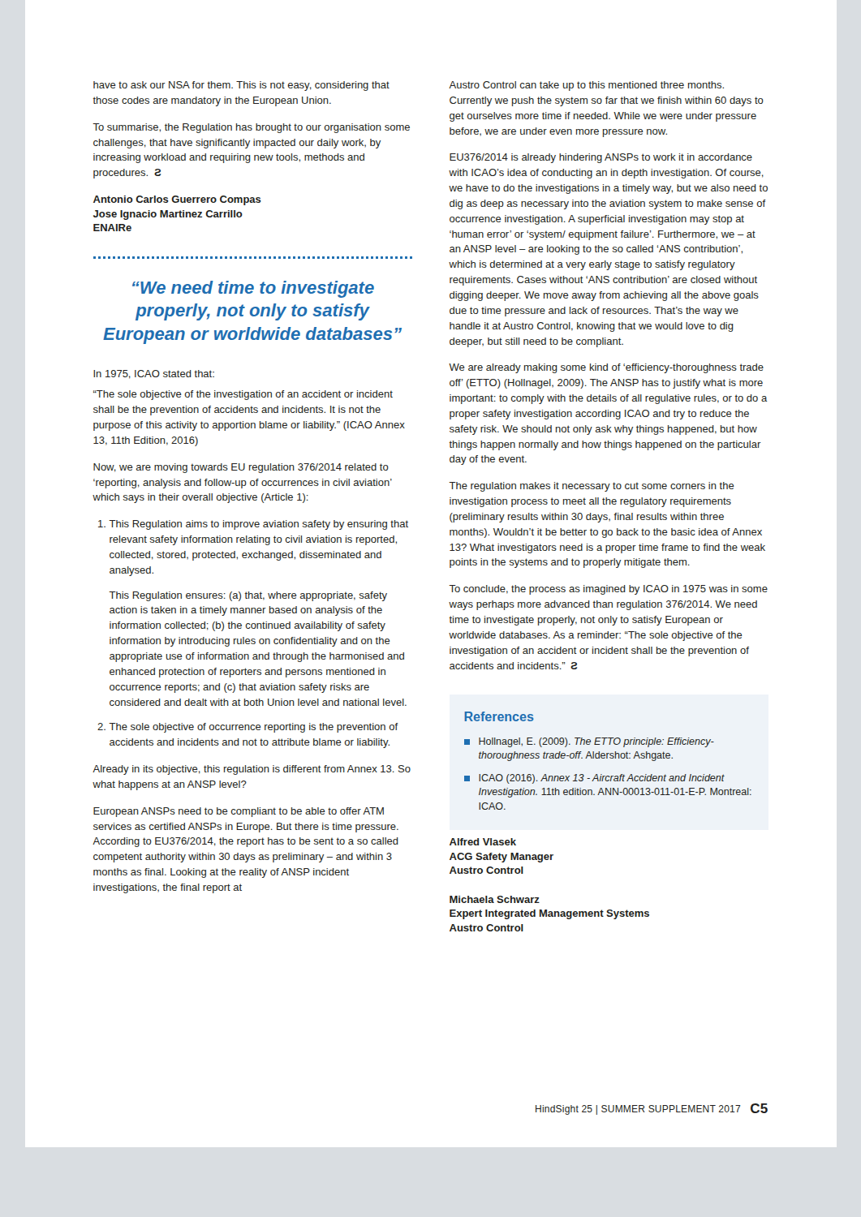have to ask our NSA for them. This is not easy, considering that those codes are mandatory in the European Union.
To summarise, the Regulation has brought to our organisation some challenges, that have significantly impacted our daily work, by increasing workload and requiring new tools, methods and procedures. S
Antonio Carlos Guerrero Compas
Jose Ignacio Martinez Carrillo
ENAIRe
“We need time to investigate properly, not only to satisfy European or worldwide databases”
In 1975, ICAO stated that:
“The sole objective of the investigation of an accident or incident shall be the prevention of accidents and incidents. It is not the purpose of this activity to apportion blame or liability.” (ICAO Annex 13, 11th Edition, 2016)
Now, we are moving towards EU regulation 376/2014 related to ‘reporting, analysis and follow-up of occurrences in civil aviation’ which says in their overall objective (Article 1):
This Regulation aims to improve aviation safety by ensuring that relevant safety information relating to civil aviation is reported, collected, stored, protected, exchanged, disseminated and analysed.
This Regulation ensures: (a) that, where appropriate, safety action is taken in a timely manner based on analysis of the information collected; (b) the continued availability of safety information by introducing rules on confidentiality and on the appropriate use of information and through the harmonised and enhanced protection of reporters and persons mentioned in occurrence reports; and (c) that aviation safety risks are considered and dealt with at both Union level and national level.
The sole objective of occurrence reporting is the prevention of accidents and incidents and not to attribute blame or liability.
Already in its objective, this regulation is different from Annex 13. So what happens at an ANSP level?
European ANSPs need to be compliant to be able to offer ATM services as certified ANSPs in Europe. But there is time pressure. According to EU376/2014, the report has to be sent to a so called competent authority within 30 days as preliminary – and within 3 months as final. Looking at the reality of ANSP incident investigations, the final report at
Austro Control can take up to this mentioned three months. Currently we push the system so far that we finish within 60 days to get ourselves more time if needed. While we were under pressure before, we are under even more pressure now.
EU376/2014 is already hindering ANSPs to work it in accordance with ICAO’s idea of conducting an in depth investigation. Of course, we have to do the investigations in a timely way, but we also need to dig as deep as necessary into the aviation system to make sense of occurrence investigation. A superficial investigation may stop at ‘human error’ or ‘system/ equipment failure’. Furthermore, we – at an ANSP level – are looking to the so called ‘ANS contribution’, which is determined at a very early stage to satisfy regulatory requirements. Cases without ‘ANS contribution’ are closed without digging deeper. We move away from achieving all the above goals due to time pressure and lack of resources. That’s the way we handle it at Austro Control, knowing that we would love to dig deeper, but still need to be compliant.
We are already making some kind of ‘efficiency-thoroughness trade off’ (ETTO) (Hollnagel, 2009). The ANSP has to justify what is more important: to comply with the details of all regulative rules, or to do a proper safety investigation according ICAO and try to reduce the safety risk. We should not only ask why things happened, but how things happen normally and how things happened on the particular day of the event.
The regulation makes it necessary to cut some corners in the investigation process to meet all the regulatory requirements (preliminary results within 30 days, final results within three months). Wouldn’t it be better to go back to the basic idea of Annex 13? What investigators need is a proper time frame to find the weak points in the systems and to properly mitigate them.
To conclude, the process as imagined by ICAO in 1975 was in some ways perhaps more advanced than regulation 376/2014. We need time to investigate properly, not only to satisfy European or worldwide databases. As a reminder: “The sole objective of the investigation of an accident or incident shall be the prevention of accidents and incidents.” S
References
Hollnagel, E. (2009). The ETTO principle: Efficiency-thoroughness trade-off. Aldershot: Ashgate.
ICAO (2016). Annex 13 - Aircraft Accident and Incident Investigation. 11th edition. ANN-00013-011-01-E-P. Montreal: ICAO.
Alfred Vlasek
ACG Safety Manager
Austro Control
Michaela Schwarz
Expert Integrated Management Systems
Austro Control
HindSight 25 | SUMMER SUPPLEMENT 2017 C5